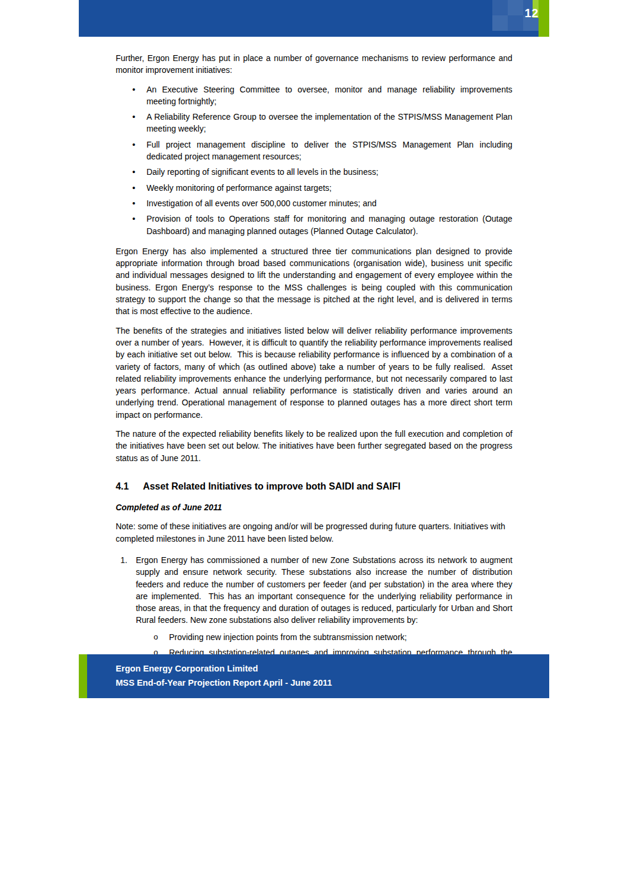12
Further, Ergon Energy has put in place a number of governance mechanisms to review performance and monitor improvement initiatives:
An Executive Steering Committee to oversee, monitor and manage reliability improvements meeting fortnightly;
A Reliability Reference Group to oversee the implementation of the STPIS/MSS Management Plan meeting weekly;
Full project management discipline to deliver the STPIS/MSS Management Plan including dedicated project management resources;
Daily reporting of significant events to all levels in the business;
Weekly monitoring of performance against targets;
Investigation of all events over 500,000 customer minutes; and
Provision of tools to Operations staff for monitoring and managing outage restoration (Outage Dashboard) and managing planned outages (Planned Outage Calculator).
Ergon Energy has also implemented a structured three tier communications plan designed to provide appropriate information through broad based communications (organisation wide), business unit specific and individual messages designed to lift the understanding and engagement of every employee within the business. Ergon Energy’s response to the MSS challenges is being coupled with this communication strategy to support the change so that the message is pitched at the right level, and is delivered in terms that is most effective to the audience.
The benefits of the strategies and initiatives listed below will deliver reliability performance improvements over a number of years. However, it is difficult to quantify the reliability performance improvements realised by each initiative set out below. This is because reliability performance is influenced by a combination of a variety of factors, many of which (as outlined above) take a number of years to be fully realised. Asset related reliability improvements enhance the underlying performance, but not necessarily compared to last years performance. Actual annual reliability performance is statistically driven and varies around an underlying trend. Operational management of response to planned outages has a more direct short term impact on performance.
The nature of the expected reliability benefits likely to be realized upon the full execution and completion of the initiatives have been set out below. The initiatives have been further segregated based on the progress status as of June 2011.
4.1 Asset Related Initiatives to improve both SAIDI and SAIFI
Completed as of June 2011
Note: some of these initiatives are ongoing and/or will be progressed during future quarters. Initiatives with completed milestones in June 2011 have been listed below.
Ergon Energy has commissioned a number of new Zone Substations across its network to augment supply and ensure network security. These substations also increase the number of distribution feeders and reduce the number of customers per feeder (and per substation) in the area where they are implemented. This has an important consequence for the underlying reliability performance in those areas, in that the frequency and duration of outages is reduced, particularly for Urban and Short Rural feeders. New zone substations also deliver reliability improvements by:
Providing new injection points from the subtransmission network;
Reducing substation-related outages and improving substation performance through the installation new assets; and
Providing greater feeder transfer capacity to improve the time taken to restore supply following outages.
Ergon Energy Corporation Limited
MSS End-of-Year Projection Report April - June 2011